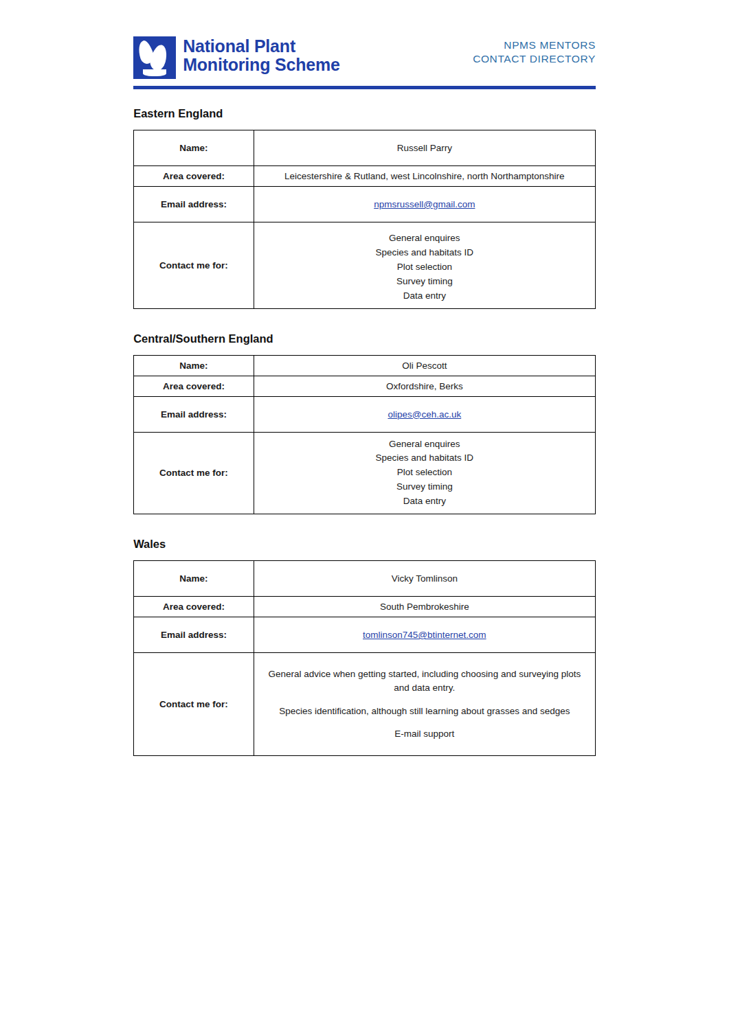National Plant Monitoring Scheme
NPMS MENTORS
CONTACT DIRECTORY
Eastern England
| Name: | Russell Parry |
| Area covered: | Leicestershire & Rutland, west Lincolnshire, north Northamptonshire |
| Email address: | npmsrussell@gmail.com |
| Contact me for: | General enquires Species and habitats ID Plot selection Survey timing Data entry |
Central/Southern England
| Name: | Oli Pescott |
| Area covered: | Oxfordshire, Berks |
| Email address: | olipes@ceh.ac.uk |
| Contact me for: | General enquires Species and habitats ID Plot selection Survey timing Data entry |
Wales
| Name: | Vicky Tomlinson |
| Area covered: | South Pembrokeshire |
| Email address: | tomlinson745@btinternet.com |
| Contact me for: | General advice when getting started, including choosing and surveying plots and data entry. Species identification, although still learning about grasses and sedges E-mail support |